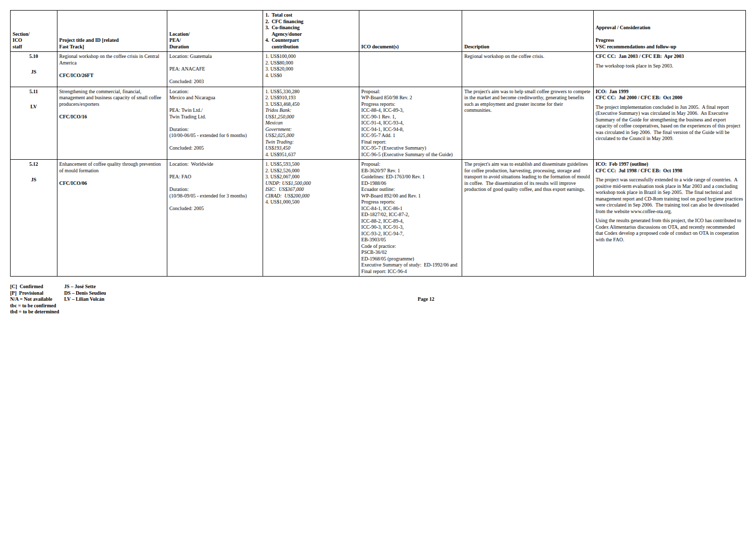| Section/ ICO staff | Project title and ID [related Fast Track] | Location/ PEA/ Duration | 1. Total cost 2. CFC financing 3. Co-financing Agency/donor 4. Counterpart contribution | ICO document(s) | Description | Approval / Consideration Progress VSC recommendations and follow-up |
| --- | --- | --- | --- | --- | --- | --- |
| 5.10 JS | Regional workshop on the coffee crisis in Central America CFC/ICO/26FT | Location: Guatemala PEA: ANACAFE Concluded: 2003 | 1. US$100,000 2. US$80,000 3. US$20,000 4. US$0 | | Regional workshop on the coffee crisis. | CFC CC: Jan 2003 / CFC EB: Apr 2003 The workshop took place in Sep 2003. |
| 5.11 LV | Strengthening the commercial, financial, management and business capacity of small coffee producers/exporters CFC/ICO/16 | Location: Mexico and Nicaragua PEA: Twin Ltd./ Twin Trading Ltd. Duration: (10/00-06/05 - extended for 6 months) Concluded: 2005 | 1. US$5,330,280 2. US$910,193 3. US$3,468,450 Tridos Bank: US$1,250,000 Mexican Government: US$2,025,000 Twin Trading: US$193,450 4. US$951,637 | Proposal: WP-Board 850/98 Rev. 2 Progress reports: ICC-88-4, ICC-89-3, ICC-90-1 Rev. 1, ICC-91-4, ICC-93-4, ICC-94-1, ICC-94-8, ICC-95-7 Add. 1 Final report: ICC-95-7 (Executive Summary) ICC-96-5 (Executive Summary of the Guide) | The project's aim was to help small coffee growers to compete in the market and become creditworthy, generating benefits such as employment and greater income for their communities. | ICO: Jan 1999 CFC CC: Jul 2000 / CFC EB: Oct 2000 The project implementation concluded in Jun 2005. A final report (Executive Summary) was circulated in May 2006. An Executive Summary of the Guide for strengthening the business and export capacity of coffee cooperatives, based on the experiences of this project was circulated in Sep 2006. The final version of the Guide will be circulated to the Council in May 2009. |
| 5.12 JS | Enhancement of coffee quality through prevention of mould formation CFC/ICO/06 | Location: Worldwide PEA: FAO Duration: (10/98-09/05 - extended for 3 months) Concluded: 2005 | 1. US$5,593,500 2. US$2,526,000 3. US$2,067,000 UNDP: US$1,500,000 ISIC: US$367,000 CIRAD: US$200,000 4. US$1,000,500 | Proposal: EB-3620/97 Rev. 1 Guidelines: ED-1763/00 Rev. 1 ED-1988/06 Ecuador outline: WP-Board 892/00 and Rev. 1 Progress reports: ICC-84-1, ICC-86-1 ED-1827/02, ICC-87-2, ICC-88-2, ICC-89-4, ICC-90-3, ICC-91-3, ICC-93-2, ICC-94-7, EB-3903/05 Code of practice: PSCB-36/02 ED-1968/05 (programme) Executive Summary of study: ED-1992/06 and Final report: ICC-96-4 | The project's aim was to establish and disseminate guidelines for coffee production, harvesting, processing, storage and transport to avoid situations leading to the formation of mould in coffee. The dissemination of its results will improve production of good quality coffee, and thus export earnings. | ICO: Feb 1997 (outline) CFC CC: Jul 1998 / CFC EB: Oct 1998 The project was successfully extended to a wide range of countries. A positive mid-term evaluation took place in Mar 2003 and a concluding workshop took place in Brazil in Sep 2005. The final technical and management report and CD-Rom training tool on good hygiene practices were circulated in Sep 2006. The training tool can also be downloaded from the website www.coffee-ota.org. Using the results generated from this project, the ICO has contributed to Codex Alimentarius discussions on OTA, and recently recommended that Codex develop a proposed code of conduct on OTA in cooperation with the FAO. |
| [C] Confirmed | JS – José Sette | |
| [P] Provisional | DS – Denis Seudieu | |
| N/A = Not available | LV – Lilian Volcán | Page 12 |
| tbc = to be confirmed | | |
| tbd = to be determined | | |